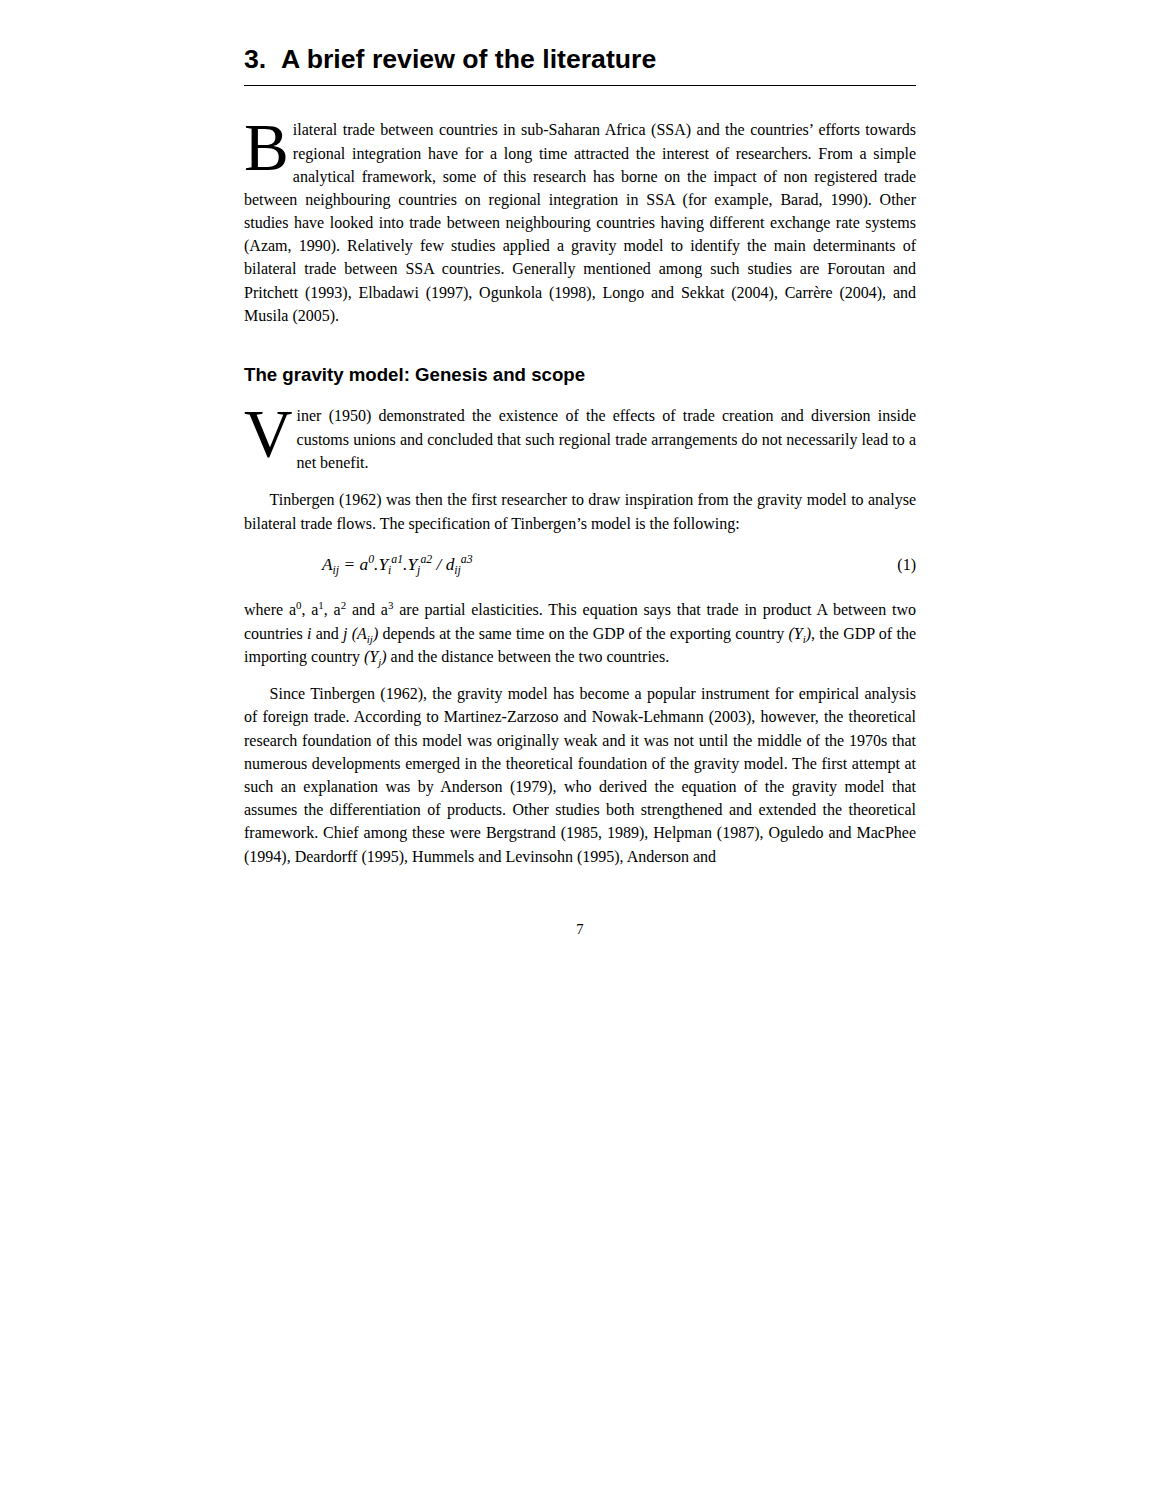3. A brief review of the literature
Bilateral trade between countries in sub-Saharan Africa (SSA) and the countries’ efforts towards regional integration have for a long time attracted the interest of researchers. From a simple analytical framework, some of this research has borne on the impact of non registered trade between neighbouring countries on regional integration in SSA (for example, Barad, 1990). Other studies have looked into trade between neighbouring countries having different exchange rate systems (Azam, 1990). Relatively few studies applied a gravity model to identify the main determinants of bilateral trade between SSA countries. Generally mentioned among such studies are Foroutan and Pritchett (1993), Elbadawi (1997), Ogunkola (1998), Longo and Sekkat (2004), Carrère (2004), and Musila (2005).
The gravity model: Genesis and scope
Viner (1950) demonstrated the existence of the effects of trade creation and diversion inside customs unions and concluded that such regional trade arrangements do not necessarily lead to a net benefit.
Tinbergen (1962) was then the first researcher to draw inspiration from the gravity model to analyse bilateral trade flows. The specification of Tinbergen’s model is the following:
Aij = a0.Yia1.Yja2 / dija3 (1)
where a0, a1, a2 and a3 are partial elasticities. This equation says that trade in product A between two countries i and j (Aij) depends at the same time on the GDP of the exporting country (Yi), the GDP of the importing country (Yj) and the distance between the two countries.
Since Tinbergen (1962), the gravity model has become a popular instrument for empirical analysis of foreign trade. According to Martinez-Zarzoso and Nowak-Lehmann (2003), however, the theoretical research foundation of this model was originally weak and it was not until the middle of the 1970s that numerous developments emerged in the theoretical foundation of the gravity model. The first attempt at such an explanation was by Anderson (1979), who derived the equation of the gravity model that assumes the differentiation of products. Other studies both strengthened and extended the theoretical framework. Chief among these were Bergstrand (1985, 1989), Helpman (1987), Oguledo and MacPhee (1994), Deardorff (1995), Hummels and Levinsohn (1995), Anderson and
7